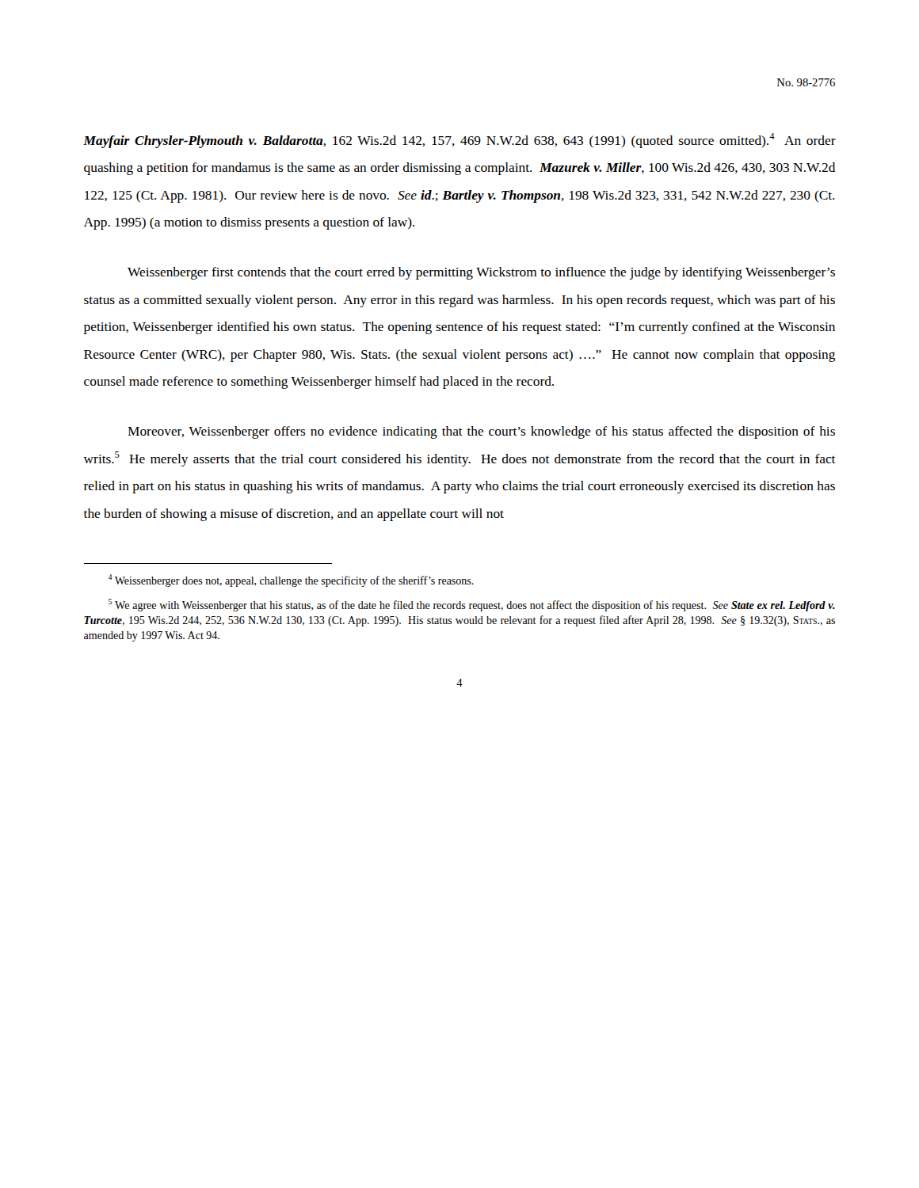No. 98-2776
Mayfair Chrysler-Plymouth v. Baldarotta, 162 Wis.2d 142, 157, 469 N.W.2d 638, 643 (1991) (quoted source omitted).4 An order quashing a petition for mandamus is the same as an order dismissing a complaint. Mazurek v. Miller, 100 Wis.2d 426, 430, 303 N.W.2d 122, 125 (Ct. App. 1981). Our review here is de novo. See id.; Bartley v. Thompson, 198 Wis.2d 323, 331, 542 N.W.2d 227, 230 (Ct. App. 1995) (a motion to dismiss presents a question of law).
Weissenberger first contends that the court erred by permitting Wickstrom to influence the judge by identifying Weissenberger’s status as a committed sexually violent person. Any error in this regard was harmless. In his open records request, which was part of his petition, Weissenberger identified his own status. The opening sentence of his request stated: “I’m currently confined at the Wisconsin Resource Center (WRC), per Chapter 980, Wis. Stats. (the sexual violent persons act) ….” He cannot now complain that opposing counsel made reference to something Weissenberger himself had placed in the record.
Moreover, Weissenberger offers no evidence indicating that the court’s knowledge of his status affected the disposition of his writs.5 He merely asserts that the trial court considered his identity. He does not demonstrate from the record that the court in fact relied in part on his status in quashing his writs of mandamus. A party who claims the trial court erroneously exercised its discretion has the burden of showing a misuse of discretion, and an appellate court will not
4 Weissenberger does not, appeal, challenge the specificity of the sheriff’s reasons.
5 We agree with Weissenberger that his status, as of the date he filed the records request, does not affect the disposition of his request. See State ex rel. Ledford v. Turcotte, 195 Wis.2d 244, 252, 536 N.W.2d 130, 133 (Ct. App. 1995). His status would be relevant for a request filed after April 28, 1998. See § 19.32(3), Stats., as amended by 1997 Wis. Act 94.
4